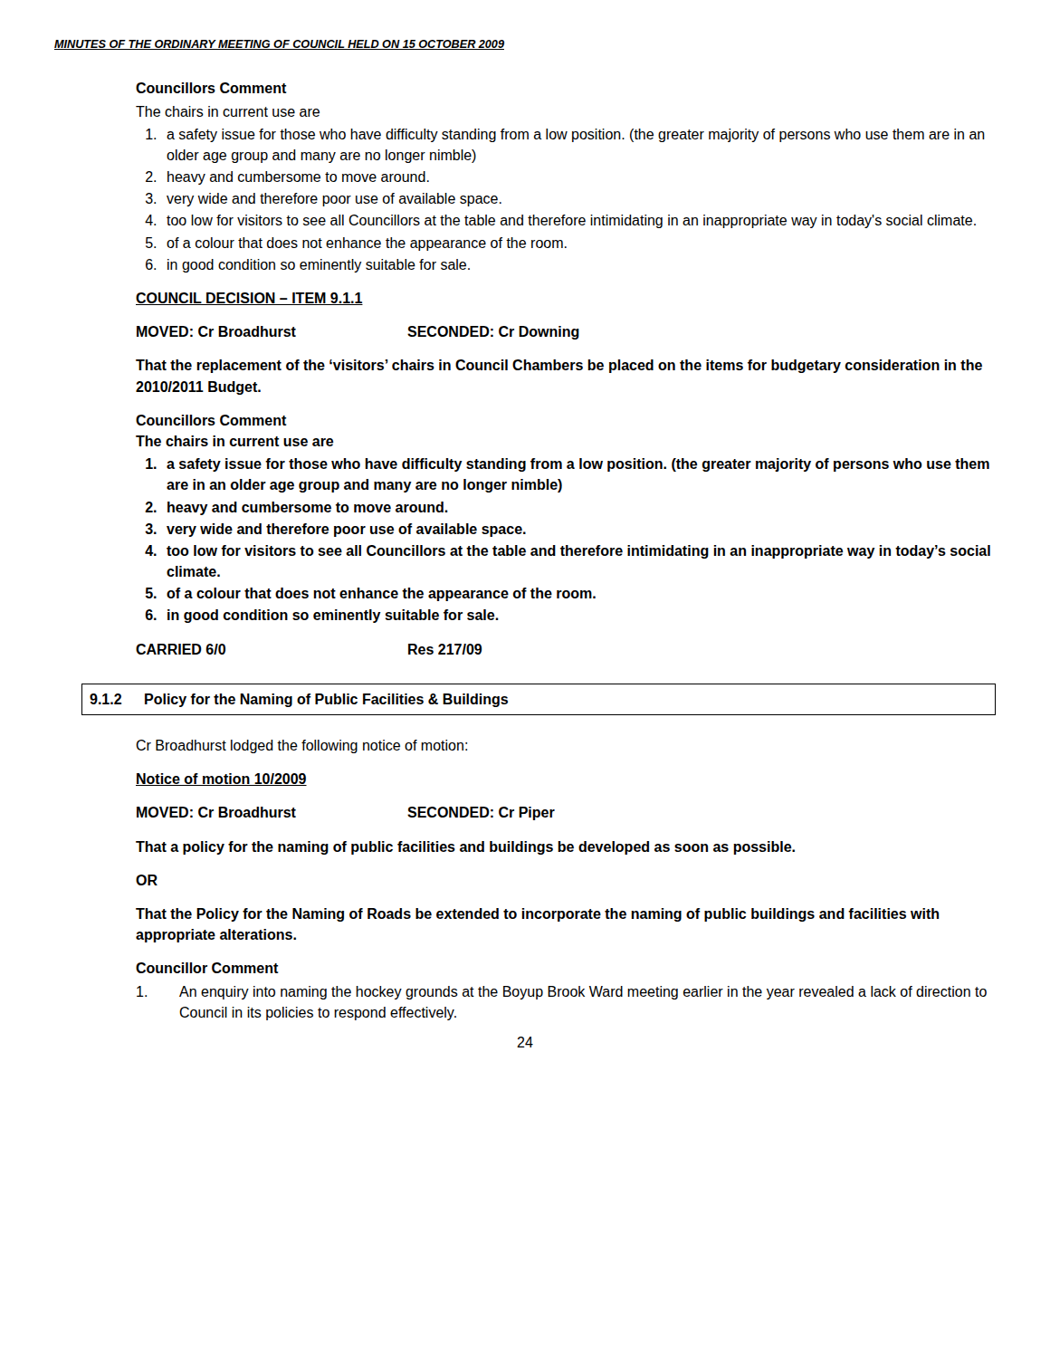MINUTES OF THE ORDINARY MEETING OF COUNCIL HELD ON 15 OCTOBER 2009
Councillors Comment
The chairs in current use are
a safety issue for those who have difficulty standing from a low position. (the greater majority of persons who use them are in an older age group and many are no longer nimble)
heavy and cumbersome to move around.
very wide and therefore poor use of available space.
too low for visitors to see all Councillors at the table and therefore intimidating in an inappropriate way in today's social climate.
of a colour that does not enhance the appearance of the room.
in good condition so eminently suitable for sale.
COUNCIL DECISION – ITEM 9.1.1
MOVED: Cr Broadhurst SECONDED: Cr Downing
That the replacement of the ‘visitors’ chairs in Council Chambers be placed on the items for budgetary consideration in the 2010/2011 Budget.
Councillors Comment
The chairs in current use are
a safety issue for those who have difficulty standing from a low position. (the greater majority of persons who use them are in an older age group and many are no longer nimble)
heavy and cumbersome to move around.
very wide and therefore poor use of available space.
too low for visitors to see all Councillors at the table and therefore intimidating in an inappropriate way in today’s social climate.
of a colour that does not enhance the appearance of the room.
in good condition so eminently suitable for sale.
CARRIED 6/0 Res 217/09
9.1.2 Policy for the Naming of Public Facilities & Buildings
Cr Broadhurst lodged the following notice of motion:
Notice of motion 10/2009
MOVED: Cr Broadhurst SECONDED: Cr Piper
That a policy for the naming of public facilities and buildings be developed as soon as possible.
OR
That the Policy for the Naming of Roads be extended to incorporate the naming of public buildings and facilities with appropriate alterations.
Councillor Comment
1. An enquiry into naming the hockey grounds at the Boyup Brook Ward meeting earlier in the year revealed a lack of direction to Council in its policies to respond effectively.
24